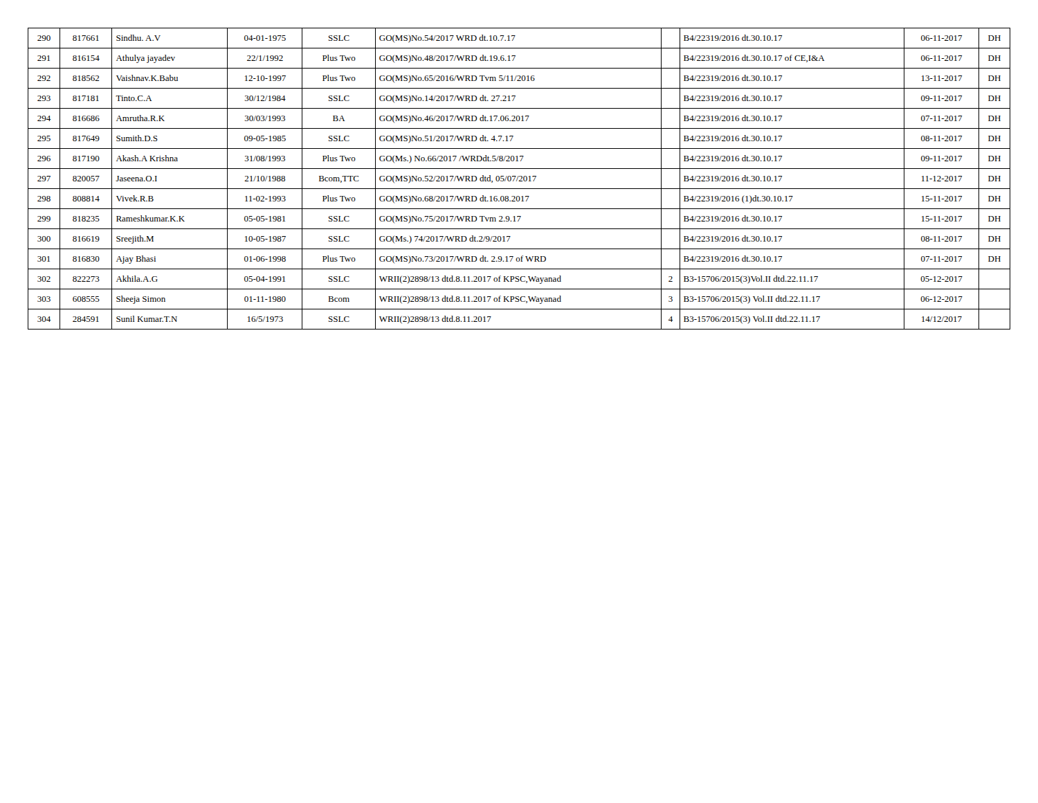| 290 | 817661 | Sindhu. A.V | 04-01-1975 | SSLC | GO(MS)No.54/2017 WRD dt.10.7.17 | | B4/22319/2016 dt.30.10.17 | 06-11-2017 | DH |
| 291 | 816154 | Athulya jayadev | 22/1/1992 | Plus Two | GO(MS)No.48/2017/WRD dt.19.6.17 | | B4/22319/2016 dt.30.10.17 of CE,I&A | 06-11-2017 | DH |
| 292 | 818562 | Vaishnav.K.Babu | 12-10-1997 | Plus Two | GO(MS)No.65/2016/WRD Tvm 5/11/2016 | | B4/22319/2016 dt.30.10.17 | 13-11-2017 | DH |
| 293 | 817181 | Tinto.C.A | 30/12/1984 | SSLC | GO(MS)No.14/2017/WRD dt. 27.217 | | B4/22319/2016 dt.30.10.17 | 09-11-2017 | DH |
| 294 | 816686 | Amrutha.R.K | 30/03/1993 | BA | GO(MS)No.46/2017/WRD dt.17.06.2017 | | B4/22319/2016 dt.30.10.17 | 07-11-2017 | DH |
| 295 | 817649 | Sumith.D.S | 09-05-1985 | SSLC | GO(MS)No.51/2017/WRD dt. 4.7.17 | | B4/22319/2016 dt.30.10.17 | 08-11-2017 | DH |
| 296 | 817190 | Akash.A Krishna | 31/08/1993 | Plus Two | GO(Ms.) No.66/2017 /WRDdt.5/8/2017 | | B4/22319/2016 dt.30.10.17 | 09-11-2017 | DH |
| 297 | 820057 | Jaseena.O.I | 21/10/1988 | Bcom,TTC | GO(MS)No.52/2017/WRD dtd, 05/07/2017 | | B4/22319/2016 dt.30.10.17 | 11-12-2017 | DH |
| 298 | 808814 | Vivek.R.B | 11-02-1993 | Plus Two | GO(MS)No.68/2017/WRD dt.16.08.2017 | | B4/22319/2016 (1)dt.30.10.17 | 15-11-2017 | DH |
| 299 | 818235 | Rameshkumar.K.K | 05-05-1981 | SSLC | GO(MS)No.75/2017/WRD Tvm 2.9.17 | | B4/22319/2016 dt.30.10.17 | 15-11-2017 | DH |
| 300 | 816619 | Sreejith.M | 10-05-1987 | SSLC | GO(Ms.) 74/2017/WRD dt.2/9/2017 | | B4/22319/2016 dt.30.10.17 | 08-11-2017 | DH |
| 301 | 816830 | Ajay Bhasi | 01-06-1998 | Plus Two | GO(MS)No.73/2017/WRD dt. 2.9.17 of WRD | | B4/22319/2016 dt.30.10.17 | 07-11-2017 | DH |
| 302 | 822273 | Akhila.A.G | 05-04-1991 | SSLC | WRII(2)2898/13 dtd.8.11.2017 of KPSC,Wayanad | 2 | B3-15706/2015(3)Vol.II dtd.22.11.17 | 05-12-2017 | |
| 303 | 608555 | Sheeja Simon | 01-11-1980 | Bcom | WRII(2)2898/13 dtd.8.11.2017 of KPSC,Wayanad | 3 | B3-15706/2015(3) Vol.II dtd.22.11.17 | 06-12-2017 | |
| 304 | 284591 | Sunil Kumar.T.N | 16/5/1973 | SSLC | WRII(2)2898/13 dtd.8.11.2017 | 4 | B3-15706/2015(3) Vol.II dtd.22.11.17 | 14/12/2017 | |